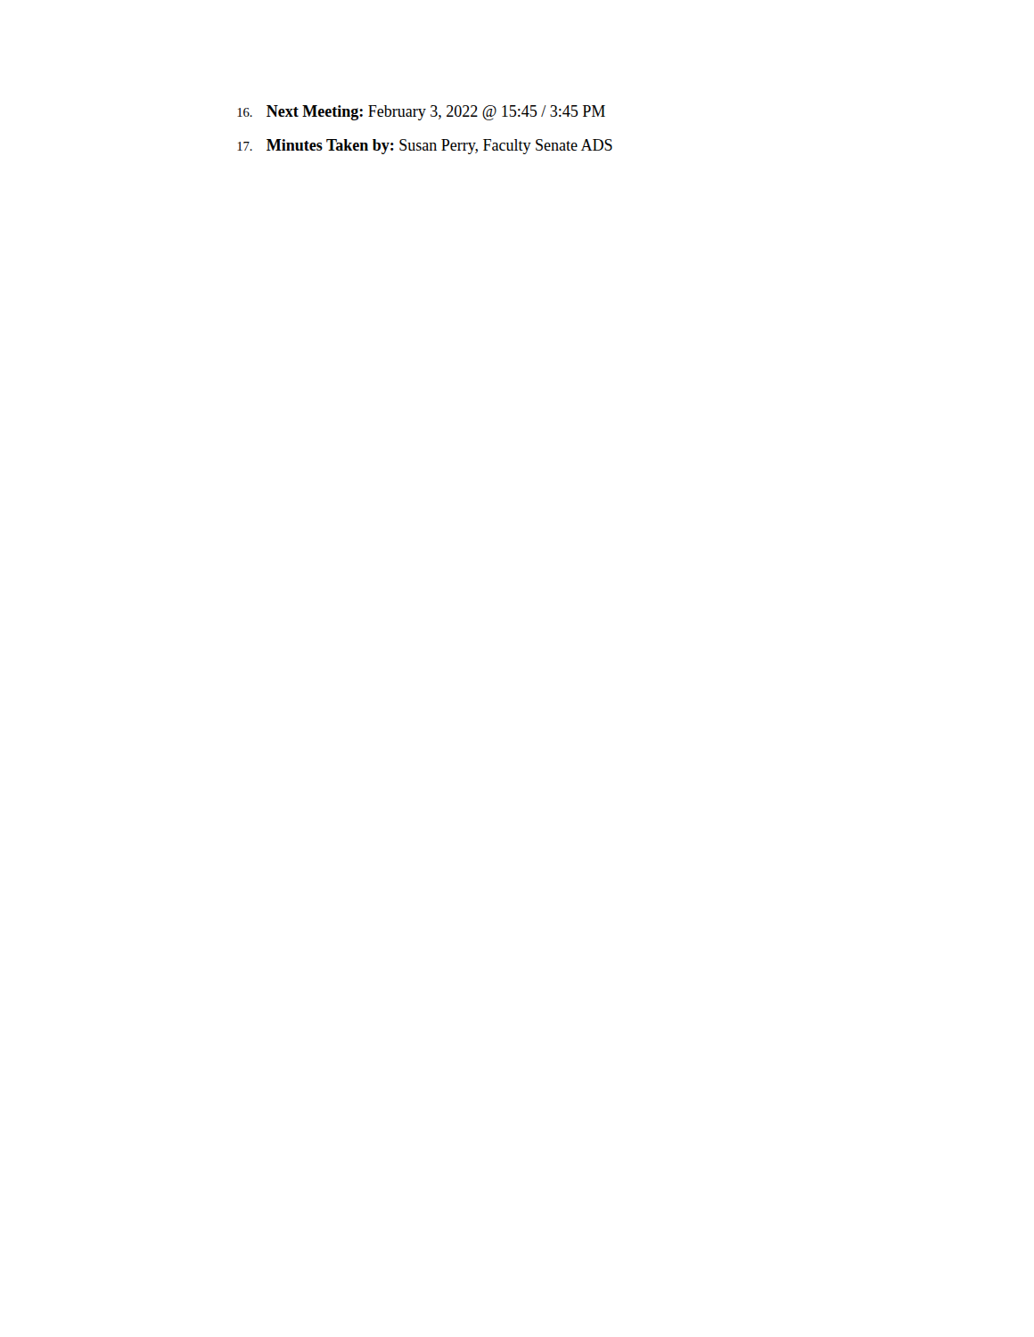Next Meeting: February 3, 2022 @ 15:45 / 3:45 PM
Minutes Taken by: Susan Perry, Faculty Senate ADS